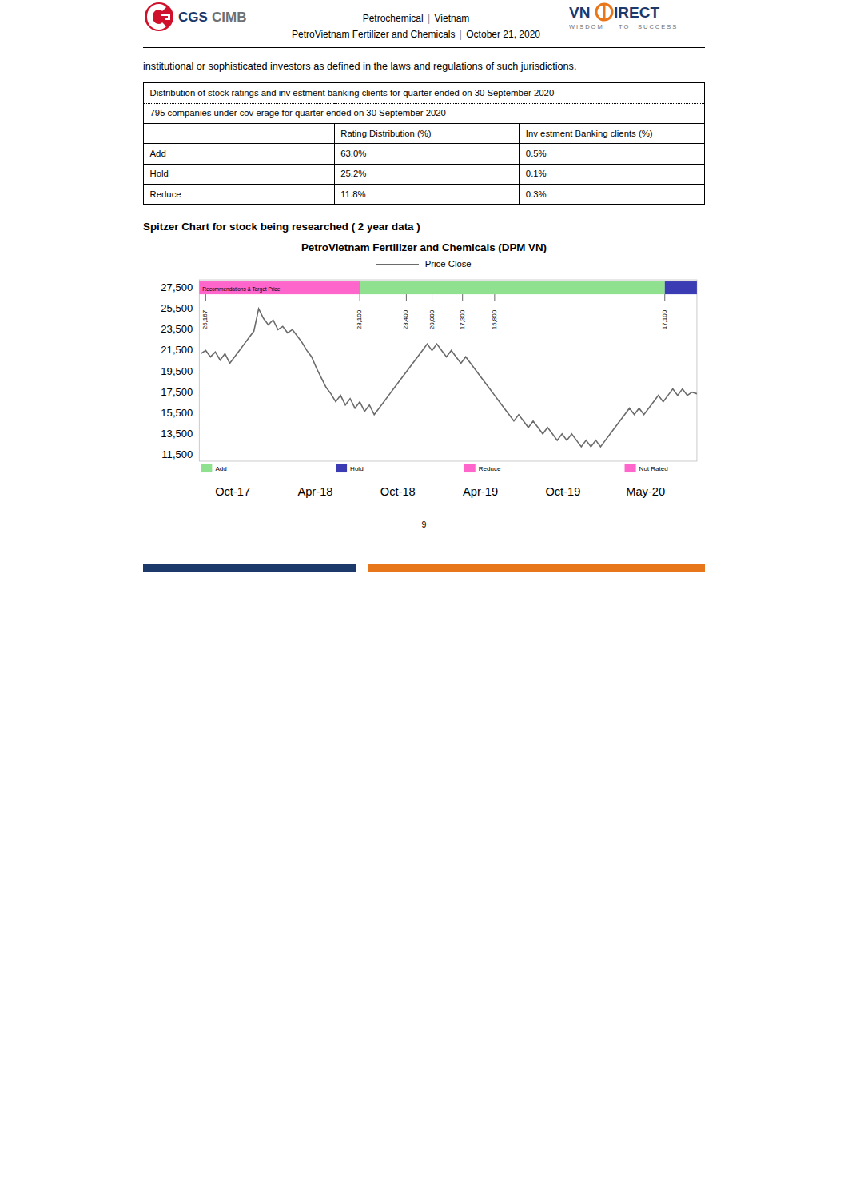CGS CIMB
Petrochemical | Vietnam
PetroVietnam Fertilizer and Chemicals | October 21, 2020
VN IRECT WISDOM TO SUCCESS
institutional or sophisticated investors as defined in the laws and regulations of such jurisdictions.
| Distribution of stock ratings and inv estment banking clients for quarter ended on 30 September 2020 |
| 795 companies under cov erage for quarter ended on 30 September 2020 |
| | Rating Distribution (%) | Inv estment Banking clients (%) |
| Add | 63.0% | 0.5% |
| Hold | 25.2% | 0.1% |
| Reduce | 11.8% | 0.3% |
Spitzer Chart for stock being researched ( 2 year data )
PetroVietnam Fertilizer and Chemicals (DPM VN)
Price Close
27,500 25,500 23,500 21,500 19,500 17,500 15,500 13,500 11,500 Recommendations & Target Price 25,167 23,100 23,400 20,000 17,300 15,800 17,100 Add Hold Reduce Not Rated
Oct-17 Apr-18 Oct-18 Apr-19 Oct-19 May-20
9